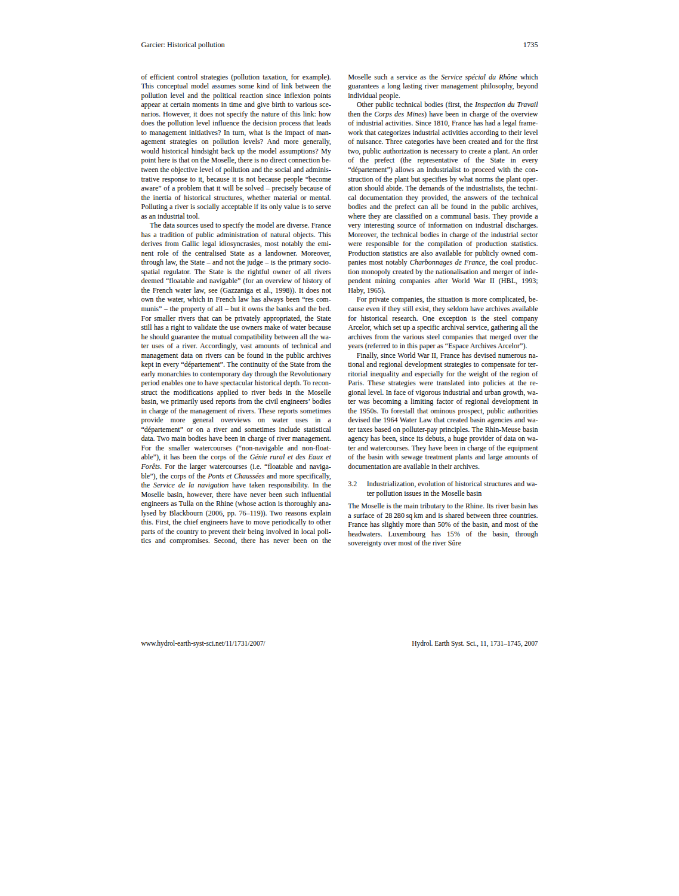Garcier: Historical pollution
1735
of efficient control strategies (pollution taxation, for example). This conceptual model assumes some kind of link between the pollution level and the political reaction since inflexion points appear at certain moments in time and give birth to various scenarios. However, it does not specify the nature of this link: how does the pollution level influence the decision process that leads to management initiatives? In turn, what is the impact of management strategies on pollution levels? And more generally, would historical hindsight back up the model assumptions? My point here is that on the Moselle, there is no direct connection between the objective level of pollution and the social and administrative response to it, because it is not because people “become aware” of a problem that it will be solved – precisely because of the inertia of historical structures, whether material or mental. Polluting a river is socially acceptable if its only value is to serve as an industrial tool.
The data sources used to specify the model are diverse. France has a tradition of public administration of natural objects. This derives from Gallic legal idiosyncrasies, most notably the eminent role of the centralised State as a landowner. Moreover, through law, the State – and not the judge – is the primary socio-spatial regulator. The State is the rightful owner of all rivers deemed “floatable and navigable” (for an overview of history of the French water law, see (Gazzaniga et al., 1998)). It does not own the water, which in French law has always been “res communis” – the property of all – but it owns the banks and the bed. For smaller rivers that can be privately appropriated, the State still has a right to validate the use owners make of water because he should guarantee the mutual compatibility between all the water uses of a river. Accordingly, vast amounts of technical and management data on rivers can be found in the public archives kept in every “département”. The continuity of the State from the early monarchies to contemporary day through the Revolutionary period enables one to have spectacular historical depth. To reconstruct the modifications applied to river beds in the Moselle basin, we primarily used reports from the civil engineers’ bodies in charge of the management of rivers. These reports sometimes provide more general overviews on water uses in a “département” or on a river and sometimes include statistical data. Two main bodies have been in charge of river management. For the smaller watercourses (“non-navigable and non-floatable”), it has been the corps of the Génie rural et des Eaux et Forêts. For the larger watercourses (i.e. “floatable and navigable”), the corps of the Ponts et Chaussées and more specifically, the Service de la navigation have taken responsibility. In the Moselle basin, however, there have never been such influential engineers as Tulla on the Rhine (whose action is thoroughly analysed by Blackbourn (2006, pp. 76–119)). Two reasons explain this. First, the chief engineers have to move periodically to other parts of the country to prevent their being involved in local politics and compromises. Second, there has never been on the Moselle such a service as the Service spécial du Rhône which guarantees a long lasting river management philosophy, beyond individual people.
Other public technical bodies (first, the Inspection du Travail then the Corps des Mines) have been in charge of the overview of industrial activities. Since 1810, France has had a legal framework that categorizes industrial activities according to their level of nuisance. Three categories have been created and for the first two, public authorization is necessary to create a plant. An order of the prefect (the representative of the State in every “département”) allows an industrialist to proceed with the construction of the plant but specifies by what norms the plant operation should abide. The demands of the industrialists, the technical documentation they provided, the answers of the technical bodies and the prefect can all be found in the public archives, where they are classified on a communal basis. They provide a very interesting source of information on industrial discharges. Moreover, the technical bodies in charge of the industrial sector were responsible for the compilation of production statistics. Production statistics are also available for publicly owned companies most notably Charbonnages de France, the coal production monopoly created by the nationalisation and merger of independent mining companies after World War II (HBL, 1993; Haby, 1965).
For private companies, the situation is more complicated, because even if they still exist, they seldom have archives available for historical research. One exception is the steel company Arcelor, which set up a specific archival service, gathering all the archives from the various steel companies that merged over the years (referred to in this paper as “Espace Archives Arcelor”).
Finally, since World War II, France has devised numerous national and regional development strategies to compensate for territorial inequality and especially for the weight of the region of Paris. These strategies were translated into policies at the regional level. In face of vigorous industrial and urban growth, water was becoming a limiting factor of regional development in the 1950s. To forestall that ominous prospect, public authorities devised the 1964 Water Law that created basin agencies and water taxes based on polluter-pay principles. The Rhin-Meuse basin agency has been, since its debuts, a huge provider of data on water and watercourses. They have been in charge of the equipment of the basin with sewage treatment plants and large amounts of documentation are available in their archives.
3.2 Industrialization, evolution of historical structures and water pollution issues in the Moselle basin
The Moselle is the main tributary to the Rhine. Its river basin has a surface of 28 280 sq km and is shared between three countries. France has slightly more than 50% of the basin, and most of the headwaters. Luxembourg has 15% of the basin, through sovereignty over most of the river Sûre
www.hydrol-earth-syst-sci.net/11/1731/2007/
Hydrol. Earth Syst. Sci., 11, 1731–1745, 2007